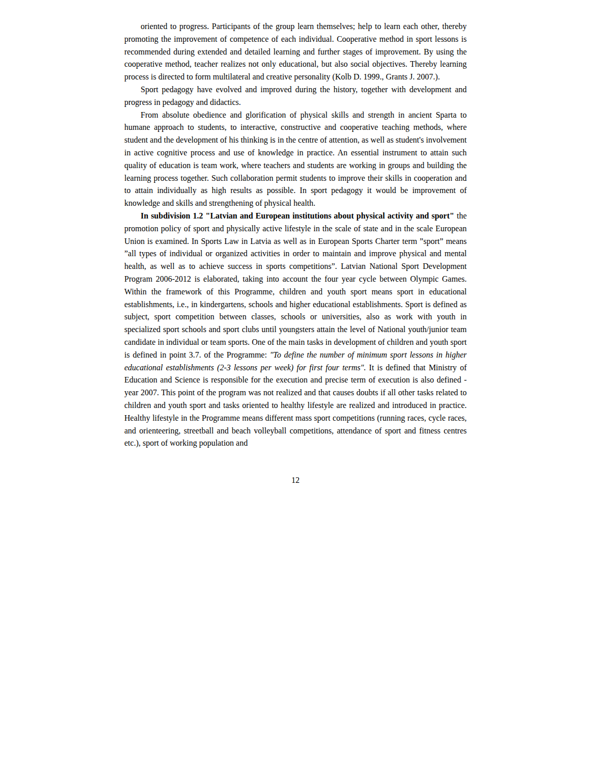oriented to progress. Participants of the group learn themselves; help to learn each other, thereby promoting the improvement of competence of each individual. Cooperative method in sport lessons is recommended during extended and detailed learning and further stages of improvement. By using the cooperative method, teacher realizes not only educational, but also social objectives. Thereby learning process is directed to form multilateral and creative personality (Kolb D. 1999., Grants J. 2007.).
Sport pedagogy have evolved and improved during the history, together with development and progress in pedagogy and didactics.
From absolute obedience and glorification of physical skills and strength in ancient Sparta to humane approach to students, to interactive, constructive and cooperative teaching methods, where student and the development of his thinking is in the centre of attention, as well as student's involvement in active cognitive process and use of knowledge in practice. An essential instrument to attain such quality of education is team work, where teachers and students are working in groups and building the learning process together. Such collaboration permit students to improve their skills in cooperation and to attain individually as high results as possible. In sport pedagogy it would be improvement of knowledge and skills and strengthening of physical health.
In subdivision 1.2 "Latvian and European institutions about physical activity and sport" the promotion policy of sport and physically active lifestyle in the scale of state and in the scale European Union is examined. In Sports Law in Latvia as well as in European Sports Charter term ”sport” means ”all types of individual or organized activities in order to maintain and improve physical and mental health, as well as to achieve success in sports competitions”. Latvian National Sport Development Program 2006-2012 is elaborated, taking into account the four year cycle between Olympic Games. Within the framework of this Programme, children and youth sport means sport in educational establishments, i.e., in kindergartens, schools and higher educational establishments. Sport is defined as subject, sport competition between classes, schools or universities, also as work with youth in specialized sport schools and sport clubs until youngsters attain the level of National youth/junior team candidate in individual or team sports. One of the main tasks in development of children and youth sport is defined in point 3.7. of the Programme: "To define the number of minimum sport lessons in higher educational establishments (2-3 lessons per week) for first four terms". It is defined that Ministry of Education and Science is responsible for the execution and precise term of execution is also defined - year 2007. This point of the program was not realized and that causes doubts if all other tasks related to children and youth sport and tasks oriented to healthy lifestyle are realized and introduced in practice. Healthy lifestyle in the Programme means different mass sport competitions (running races, cycle races, and orienteering, streetball and beach volleyball competitions, attendance of sport and fitness centres etc.), sport of working population and
12